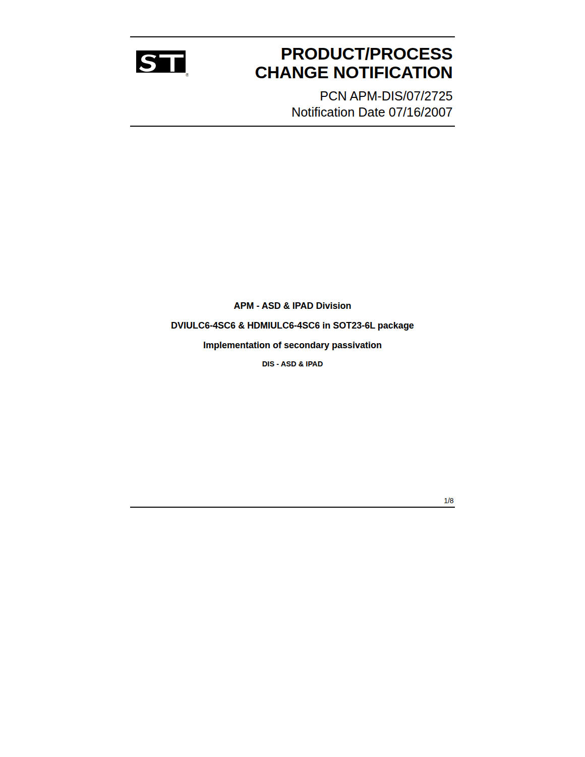®
PRODUCT/PROCESS
CHANGE NOTIFICATION
PCN APM-DIS/07/2725
Notification Date 07/16/2007
APM - ASD & IPAD Division
DVIULC6-4SC6 & HDMIULC6-4SC6 in SOT23-6L package
Implementation of secondary passivation
DIS - ASD & IPAD
1/8